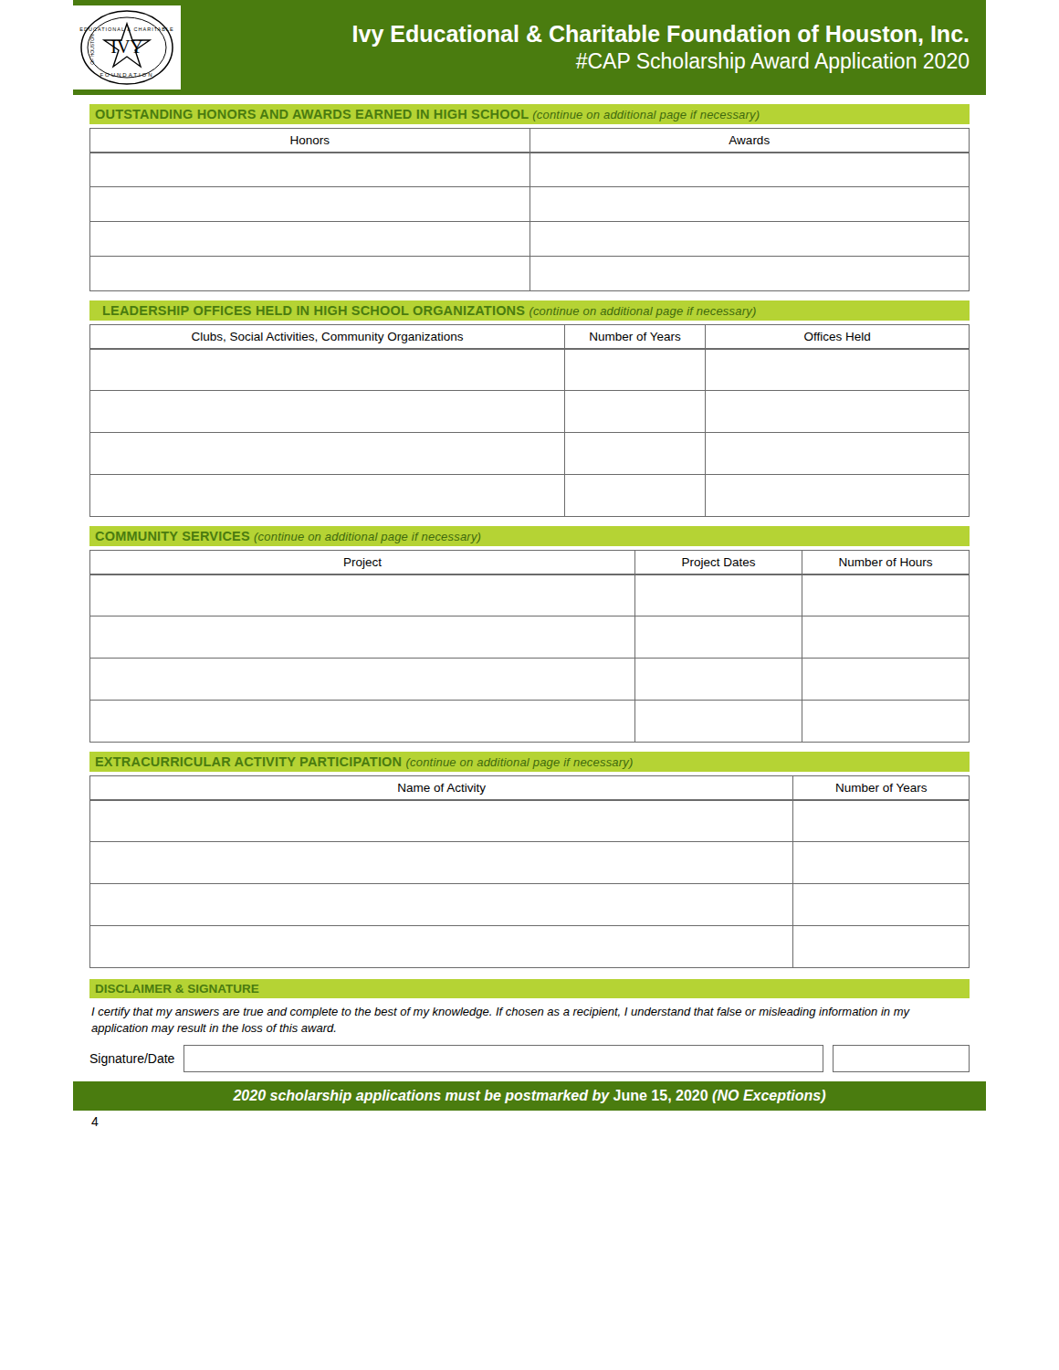IVY EDUCATIONAL & CHARITABLE FOUNDATION OF HOUSTON
Ivy Educational & Charitable Foundation of Houston, Inc.
#CAP Scholarship Award Application 2020
OUTSTANDING HONORS AND AWARDS EARNED IN HIGH SCHOOL (continue on additional page if necessary)
| Honors | Awards |
| --- | --- |
LEADERSHIP OFFICES HELD IN HIGH SCHOOL ORGANIZATIONS (continue on additional page if necessary)
| Clubs, Social Activities, Community Organizations | Number of Years | Offices Held |
| --- | --- | --- |
COMMUNITY SERVICES (continue on additional page if necessary)
| Project | Project Dates | Number of Hours |
| --- | --- | --- |
EXTRACURRICULAR ACTIVITY PARTICIPATION (continue on additional page if necessary)
| Name of Activity | Number of Years |
| --- | --- |
DISCLAIMER & SIGNATURE
I certify that my answers are true and complete to the best of my knowledge. If chosen as a recipient, I understand that false or misleading information in my application may result in the loss of this award.
Signature/Date
2020 scholarship applications must be postmarked by June 15, 2020 (NO Exceptions)
4